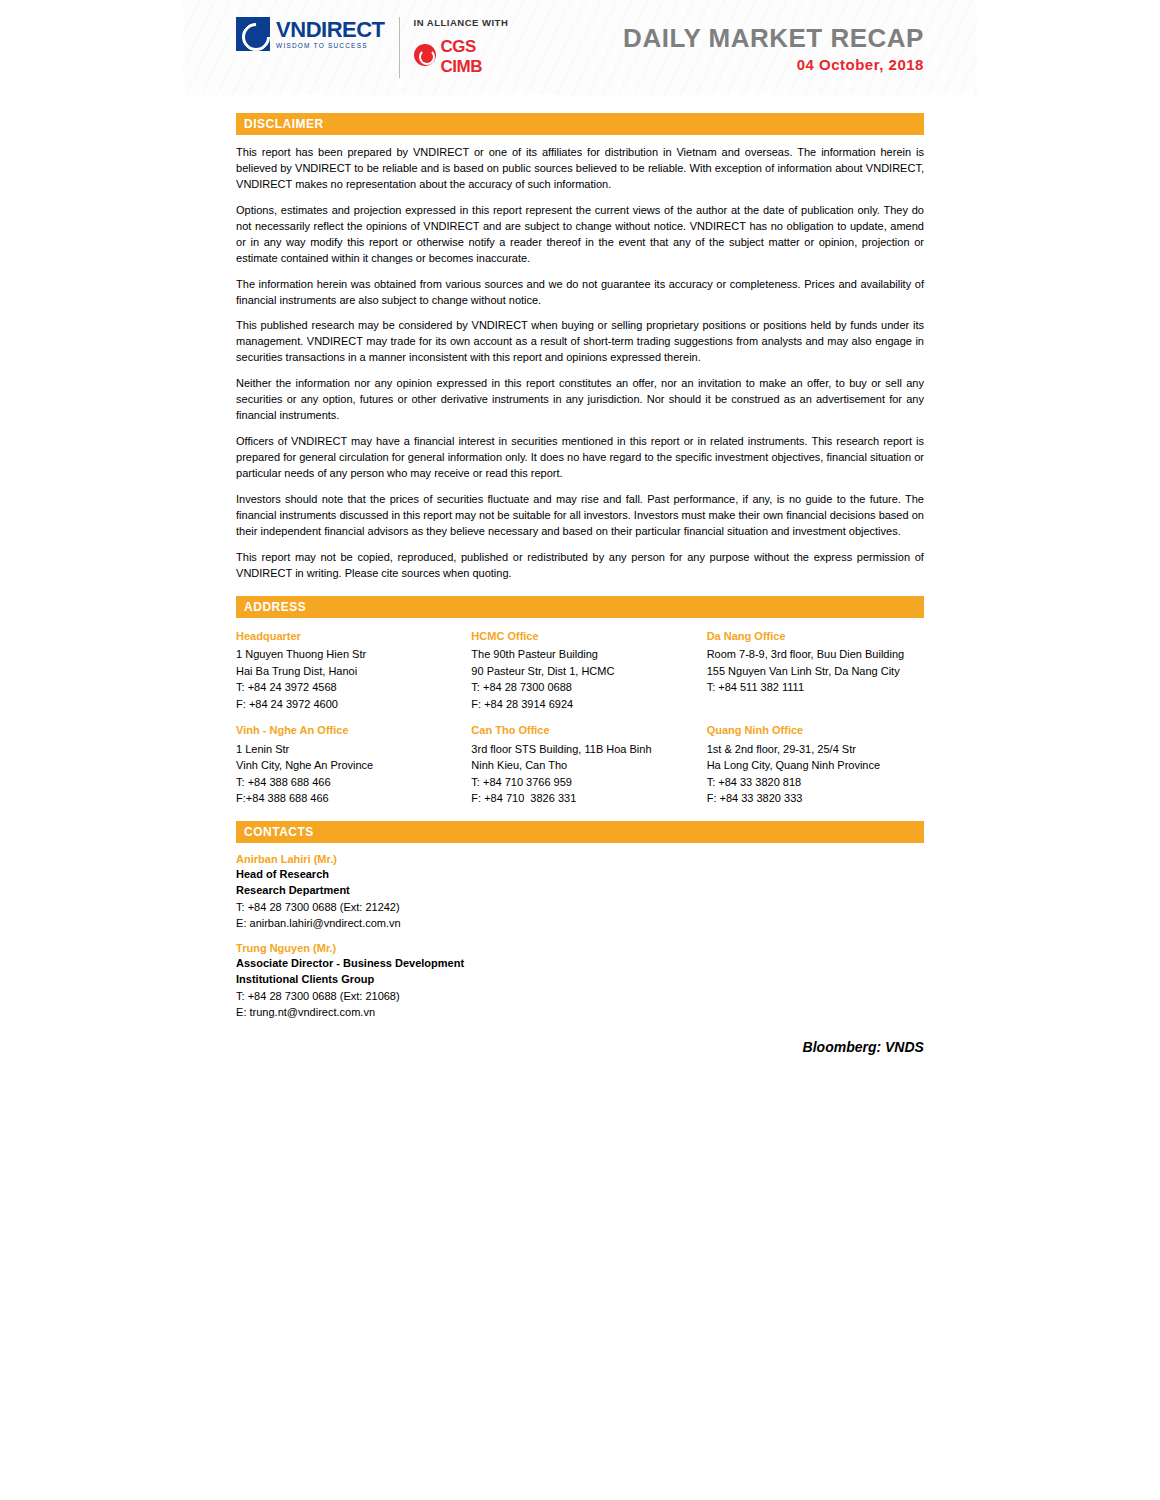VNDIRECT
WISDOM TO SUCCESS
IN ALLIANCE WITH
CGS CIMB
DAILY MARKET RECAP
04 October, 2018
DISCLAIMER
This report has been prepared by VNDIRECT or one of its affiliates for distribution in Vietnam and overseas. The information herein is believed by VNDIRECT to be reliable and is based on public sources believed to be reliable. With exception of information about VNDIRECT, VNDIRECT makes no representation about the accuracy of such information.
Options, estimates and projection expressed in this report represent the current views of the author at the date of publication only. They do not necessarily reflect the opinions of VNDIRECT and are subject to change without notice. VNDIRECT has no obligation to update, amend or in any way modify this report or otherwise notify a reader thereof in the event that any of the subject matter or opinion, projection or estimate contained within it changes or becomes inaccurate.
The information herein was obtained from various sources and we do not guarantee its accuracy or completeness. Prices and availability of financial instruments are also subject to change without notice.
This published research may be considered by VNDIRECT when buying or selling proprietary positions or positions held by funds under its management. VNDIRECT may trade for its own account as a result of short-term trading suggestions from analysts and may also engage in securities transactions in a manner inconsistent with this report and opinions expressed therein.
Neither the information nor any opinion expressed in this report constitutes an offer, nor an invitation to make an offer, to buy or sell any securities or any option, futures or other derivative instruments in any jurisdiction. Nor should it be construed as an advertisement for any financial instruments.
Officers of VNDIRECT may have a financial interest in securities mentioned in this report or in related instruments. This research report is prepared for general circulation for general information only. It does no have regard to the specific investment objectives, financial situation or particular needs of any person who may receive or read this report.
Investors should note that the prices of securities fluctuate and may rise and fall. Past performance, if any, is no guide to the future. The financial instruments discussed in this report may not be suitable for all investors. Investors must make their own financial decisions based on their independent financial advisors as they believe necessary and based on their particular financial situation and investment objectives.
This report may not be copied, reproduced, published or redistributed by any person for any purpose without the express permission of VNDIRECT in writing. Please cite sources when quoting.
ADDRESS
Headquarter
1 Nguyen Thuong Hien Str
Hai Ba Trung Dist, Hanoi
T: +84 24 3972 4568
F: +84 24 3972 4600
HCMC Office
The 90th Pasteur Building
90 Pasteur Str, Dist 1, HCMC
T: +84 28 7300 0688
F: +84 28 3914 6924
Da Nang Office
Room 7-8-9, 3rd floor, Buu Dien Building
155 Nguyen Van Linh Str, Da Nang City
T: +84 511 382 1111
Vinh - Nghe An Office
1 Lenin Str
Vinh City, Nghe An Province
T: +84 388 688 466
F:+84 388 688 466
Can Tho Office
3rd floor STS Building, 11B Hoa Binh
Ninh Kieu, Can Tho
T: +84 710 3766 959
F: +84 710 3826 331
Quang Ninh Office
1st & 2nd floor, 29-31, 25/4 Str
Ha Long City, Quang Ninh Province
T: +84 33 3820 818
F: +84 33 3820 333
CONTACTS
Anirban Lahiri (Mr.)
Head of Research
Research Department
T: +84 28 7300 0688 (Ext: 21242)
E: anirban.lahiri@vndirect.com.vn
Trung Nguyen (Mr.)
Associate Director - Business Development
Institutional Clients Group
T: +84 28 7300 0688 (Ext: 21068)
E: trung.nt@vndirect.com.vn
Bloomberg: VNDS